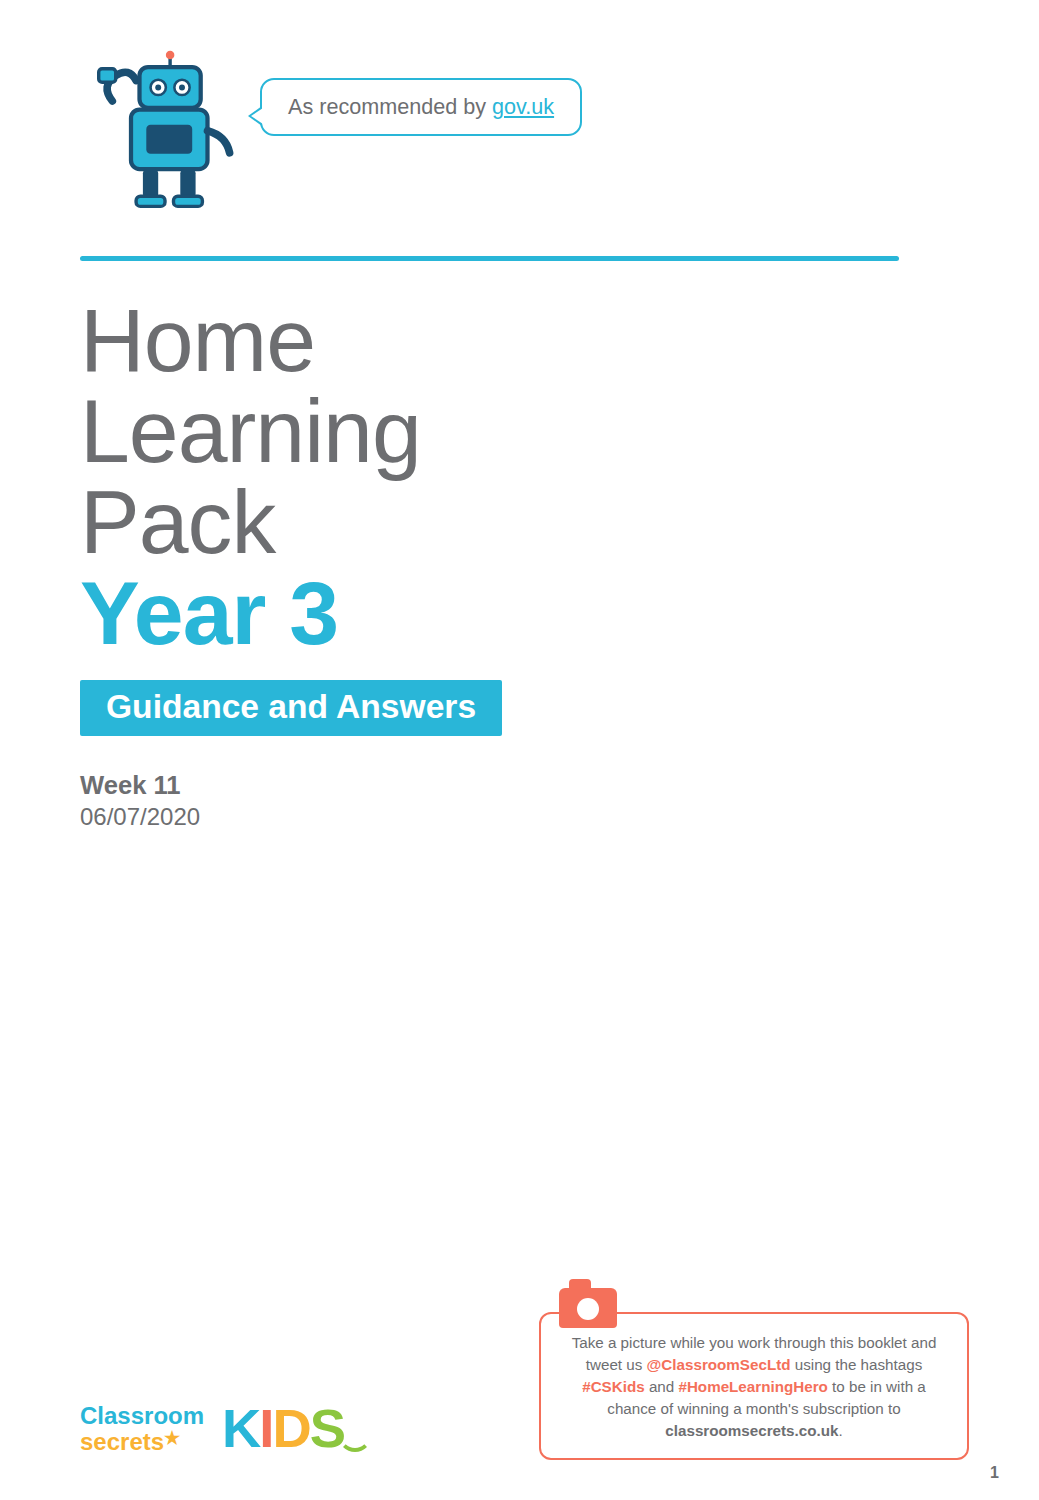As recommended by gov.uk
Home
Learning
Pack
Year 3
Guidance and Answers
Week 1106/07/2020
Classroom
secrets★
KIDS
Take a picture while you work through this booklet and tweet us @ClassroomSecLtd using the hashtags #CSKids and #HomeLearningHero to be in with a chance of winning a month's subscription to classroomsecrets.co.uk.
1